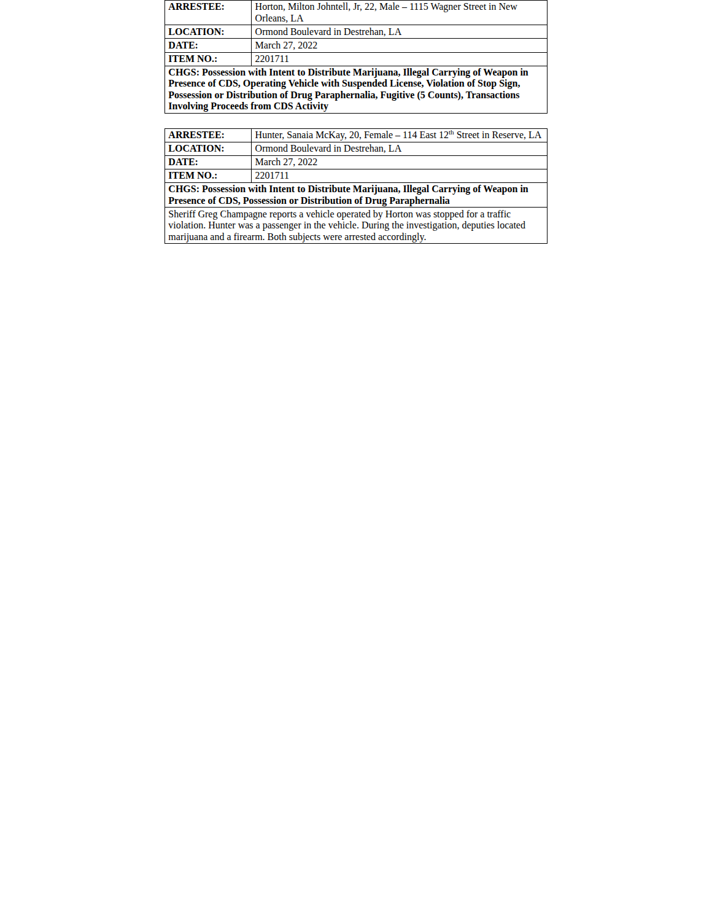| ARRESTEE: | Horton, Milton Johntell, Jr, 22, Male – 1115 Wagner Street in New Orleans, LA |
| LOCATION: | Ormond Boulevard in Destrehan, LA |
| DATE: | March 27, 2022 |
| ITEM NO.: | 2201711 |
| CHGS: Possession with Intent to Distribute Marijuana, Illegal Carrying of Weapon in Presence of CDS, Operating Vehicle with Suspended License, Violation of Stop Sign, Possession or Distribution of Drug Paraphernalia, Fugitive (5 Counts), Transactions Involving Proceeds from CDS Activity |
| ARRESTEE: | Hunter, Sanaia McKay, 20, Female – 114 East 12 th Street in Reserve, LA |
| LOCATION: | Ormond Boulevard in Destrehan, LA |
| DATE: | March 27, 2022 |
| ITEM NO.: | 2201711 |
| CHGS: Possession with Intent to Distribute Marijuana, Illegal Carrying of Weapon in Presence of CDS, Possession or Distribution of Drug Paraphernalia |
| Sheriff Greg Champagne reports a vehicle operated by Horton was stopped for a traffic violation. Hunter was a passenger in the vehicle. During the investigation, deputies located marijuana and a firearm. Both subjects were arrested accordingly. |